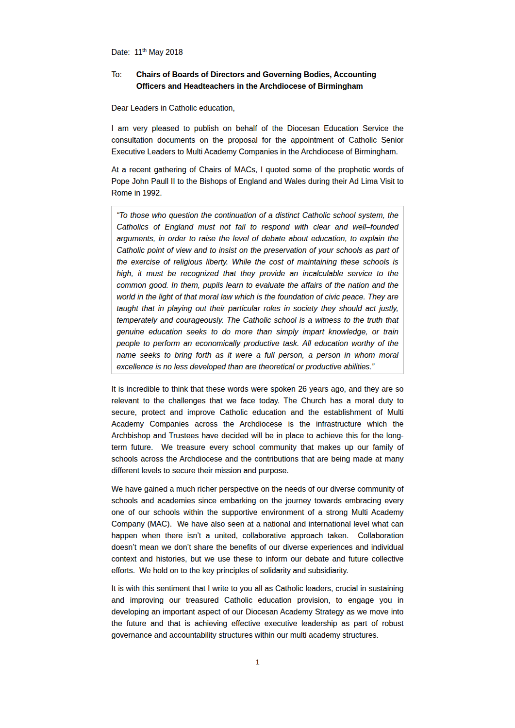Date: 11th May 2018
To:
Chairs of Boards of Directors and Governing Bodies, Accounting Officers and Headteachers in the Archdiocese of Birmingham
Dear Leaders in Catholic education,
I am very pleased to publish on behalf of the Diocesan Education Service the consultation documents on the proposal for the appointment of Catholic Senior Executive Leaders to Multi Academy Companies in the Archdiocese of Birmingham.
At a recent gathering of Chairs of MACs, I quoted some of the prophetic words of Pope John Paull II to the Bishops of England and Wales during their Ad Lima Visit to Rome in 1992.
“To those who question the continuation of a distinct Catholic school system, the Catholics of England must not fail to respond with clear and well–founded arguments, in order to raise the level of debate about education, to explain the Catholic point of view and to insist on the preservation of your schools as part of the exercise of religious liberty. While the cost of maintaining these schools is high, it must be recognized that they provide an incalculable service to the common good. In them, pupils learn to evaluate the affairs of the nation and the world in the light of that moral law which is the foundation of civic peace. They are taught that in playing out their particular roles in society they should act justly, temperately and courageously. The Catholic school is a witness to the truth that genuine education seeks to do more than simply impart knowledge, or train people to perform an economically productive task. All education worthy of the name seeks to bring forth as it were a full person, a person in whom moral excellence is no less developed than are theoretical or productive abilities.”
It is incredible to think that these words were spoken 26 years ago, and they are so relevant to the challenges that we face today. The Church has a moral duty to secure, protect and improve Catholic education and the establishment of Multi Academy Companies across the Archdiocese is the infrastructure which the Archbishop and Trustees have decided will be in place to achieve this for the long-term future. We treasure every school community that makes up our family of schools across the Archdiocese and the contributions that are being made at many different levels to secure their mission and purpose.
We have gained a much richer perspective on the needs of our diverse community of schools and academies since embarking on the journey towards embracing every one of our schools within the supportive environment of a strong Multi Academy Company (MAC). We have also seen at a national and international level what can happen when there isn’t a united, collaborative approach taken. Collaboration doesn’t mean we don’t share the benefits of our diverse experiences and individual context and histories, but we use these to inform our debate and future collective efforts. We hold on to the key principles of solidarity and subsidiarity.
It is with this sentiment that I write to you all as Catholic leaders, crucial in sustaining and improving our treasured Catholic education provision, to engage you in developing an important aspect of our Diocesan Academy Strategy as we move into the future and that is achieving effective executive leadership as part of robust governance and accountability structures within our multi academy structures.
1